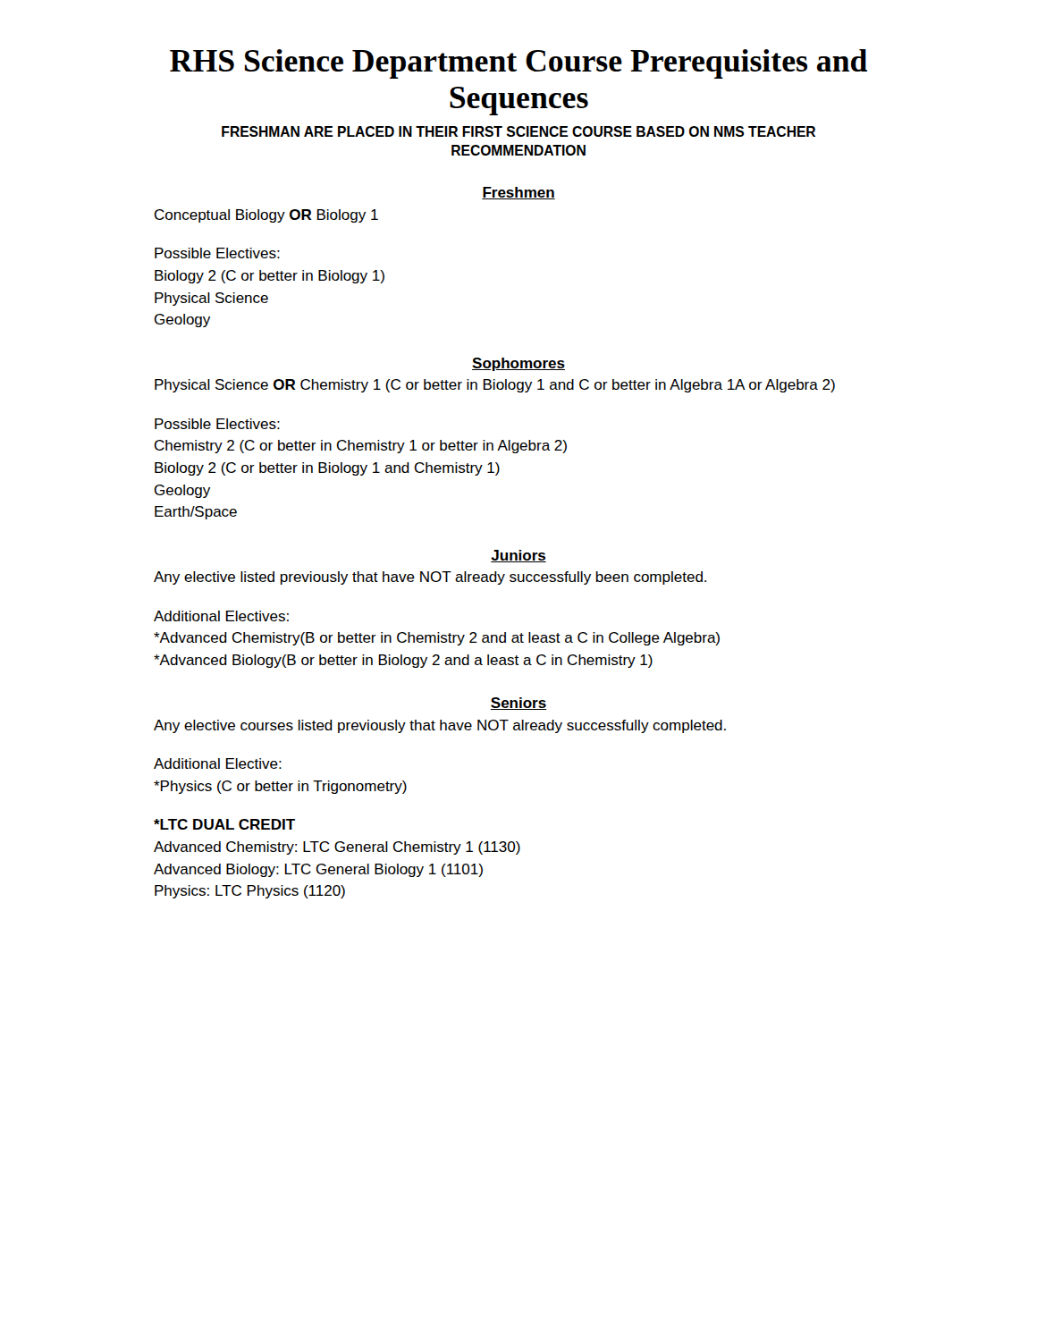RHS Science Department Course Prerequisites and Sequences
FRESHMAN ARE PLACED IN THEIR FIRST SCIENCE COURSE BASED ON NMS TEACHER RECOMMENDATION
Freshmen
Conceptual Biology OR Biology 1
Possible Electives:
Biology 2 (C or better in Biology 1)
Physical Science
Geology
Sophomores
Physical Science OR Chemistry 1 (C or better in Biology 1 and C or better in Algebra 1A or Algebra 2)
Possible Electives:
Chemistry 2 (C or better in Chemistry 1 or better in Algebra 2)
Biology 2 (C or better in Biology 1 and Chemistry 1)
Geology
Earth/Space
Juniors
Any elective listed previously that have NOT already successfully been completed.
Additional Electives:
*Advanced Chemistry(B or better in Chemistry 2 and at least a C in College Algebra)
*Advanced Biology(B or better in Biology 2 and a least a C in Chemistry 1)
Seniors
Any elective courses listed previously that have NOT already successfully completed.
Additional Elective:
*Physics (C or better in Trigonometry)
*LTC DUAL CREDIT
Advanced Chemistry: LTC General Chemistry 1 (1130)
Advanced Biology: LTC General Biology 1 (1101)
Physics: LTC Physics (1120)